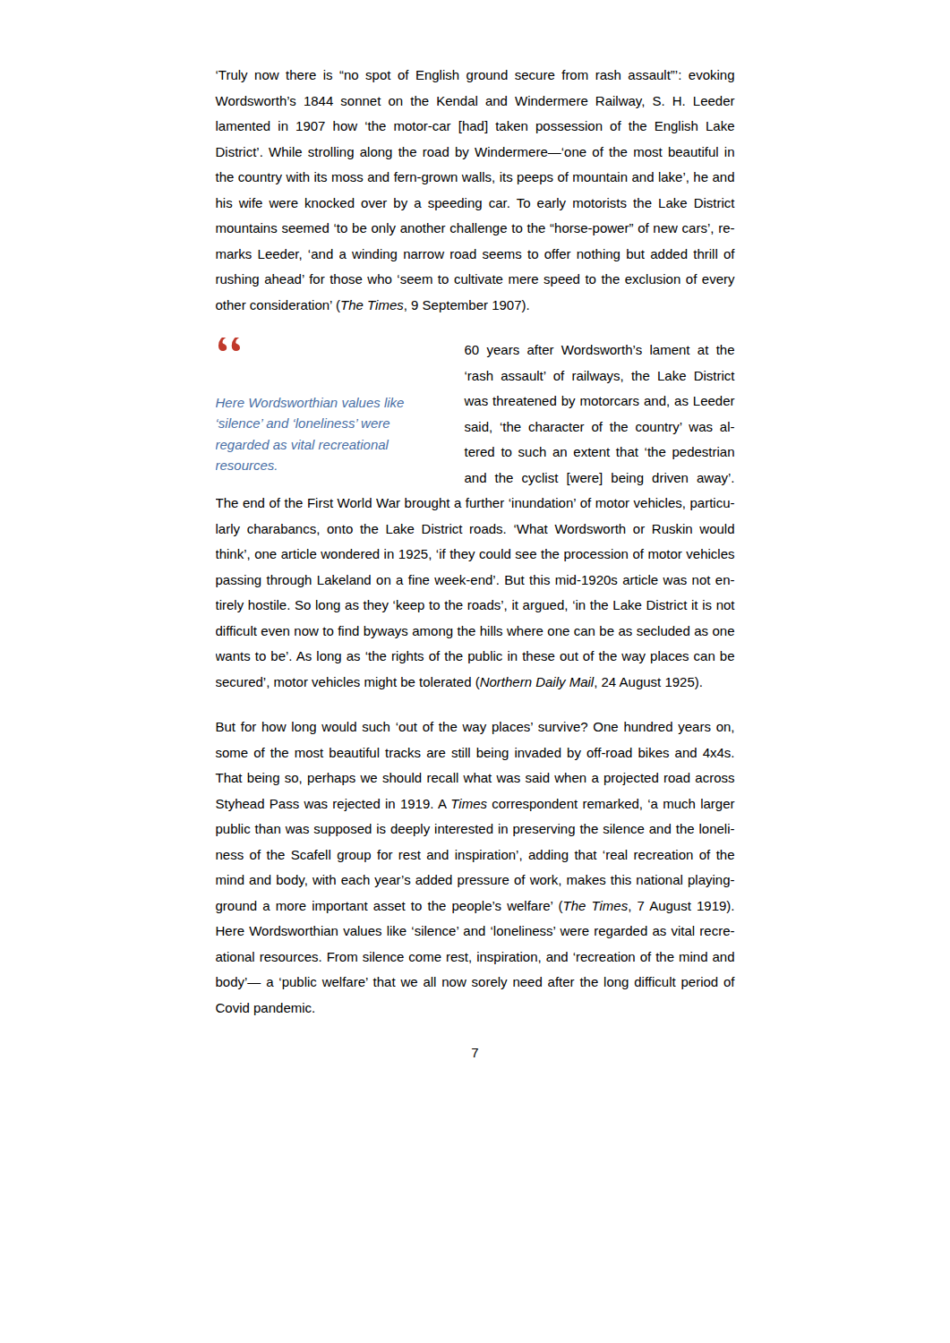‘Truly now there is “no spot of English ground secure from rash assault”’: evoking Wordsworth’s 1844 sonnet on the Kendal and Windermere Railway, S. H. Leeder lamented in 1907 how ‘the motor-car [had] taken possession of the English Lake District’. While strolling along the road by Windermere—‘one of the most beautiful in the country with its moss and fern-grown walls, its peeps of mountain and lake’, he and his wife were knocked over by a speeding car. To early motorists the Lake District mountains seemed ‘to be only another challenge to the “horse-power” of new cars’, remarks Leeder, ‘and a winding narrow road seems to offer nothing but added thrill of rushing ahead’ for those who ‘seem to cultivate mere speed to the exclusion of every other consideration’ (The Times, 9 September 1907).
“ Here Wordsworthian values like ‘silence’ and ‘loneliness’ were regarded as vital recreational resources.
60 years after Wordsworth’s lament at the ‘rash assault’ of railways, the Lake District was threatened by motorcars and, as Leeder said, ‘the character of the country’ was altered to such an extent that ‘the pedestrian and the cyclist [were] being driven away’. The end of the First World War brought a further ‘inundation’ of motor vehicles, particularly charabancs, onto the Lake District roads. ‘What Wordsworth or Ruskin would think’, one article wondered in 1925, ‘if they could see the procession of motor vehicles passing through Lakeland on a fine week-end’. But this mid-1920s article was not entirely hostile. So long as they ‘keep to the roads’, it argued, ‘in the Lake District it is not difficult even now to find byways among the hills where one can be as secluded as one wants to be’. As long as ‘the rights of the public in these out of the way places can be secured’, motor vehicles might be tolerated (Northern Daily Mail, 24 August 1925).
But for how long would such ‘out of the way places’ survive? One hundred years on, some of the most beautiful tracks are still being invaded by off-road bikes and 4x4s. That being so, perhaps we should recall what was said when a projected road across Styhead Pass was rejected in 1919. A Times correspondent remarked, ‘a much larger public than was supposed is deeply interested in preserving the silence and the loneliness of the Scafell group for rest and inspiration’, adding that ‘real recreation of the mind and body, with each year’s added pressure of work, makes this national playing-ground a more important asset to the people’s welfare’ (The Times, 7 August 1919). Here Wordsworthian values like ‘silence’ and ‘loneliness’ were regarded as vital recreational resources. From silence come rest, inspiration, and ‘recreation of the mind and body’— a ‘public welfare’ that we all now sorely need after the long difficult period of Covid pandemic.
7